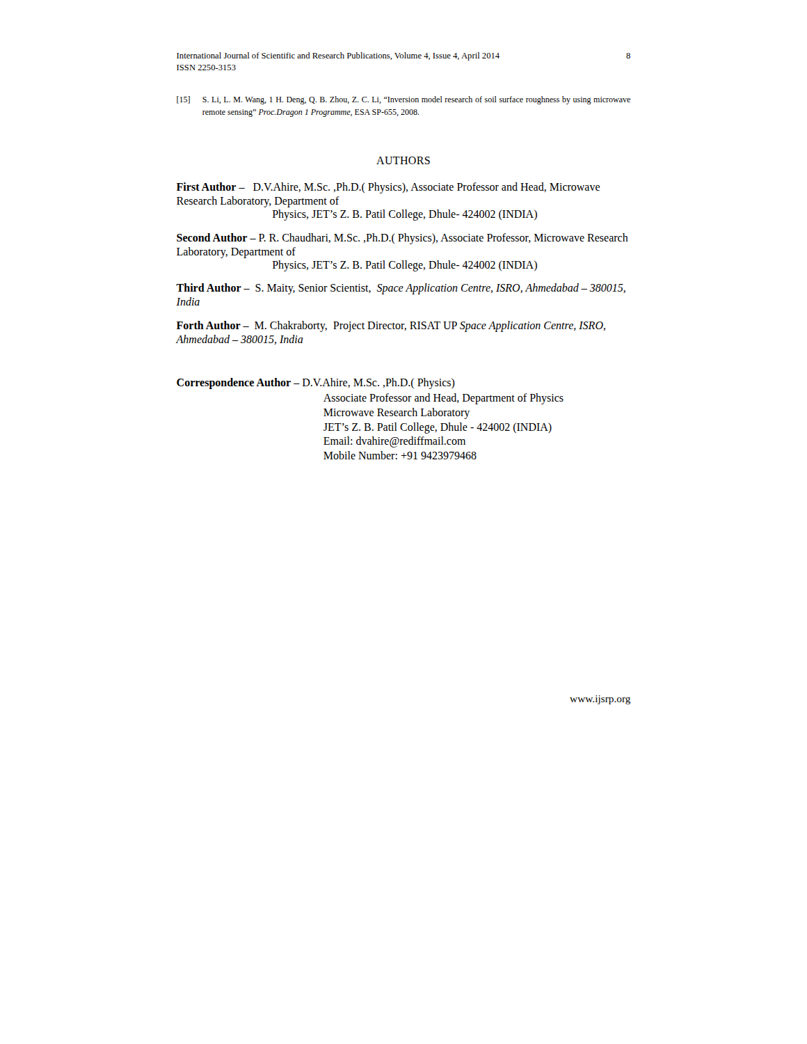8 International Journal of Scientific and Research Publications, Volume 4, Issue 4, April 2014
ISSN 2250-3153
[15] S. Li, L. M. Wang, 1 H. Deng, Q. B. Zhou, Z. C. Li, “Inversion model research of soil surface roughness by using microwave remote sensing” Proc.Dragon 1 Programme, ESA SP-655, 2008.
AUTHORS
First Author – D.V.Ahire, M.Sc. ,Ph.D.( Physics), Associate Professor and Head, Microwave Research Laboratory, Department of Physics, JET’s Z. B. Patil College, Dhule- 424002 (INDIA)
Second Author – P. R. Chaudhari, M.Sc. ,Ph.D.( Physics), Associate Professor, Microwave Research Laboratory, Department of Physics, JET’s Z. B. Patil College, Dhule- 424002 (INDIA)
Third Author – S. Maity, Senior Scientist, Space Application Centre, ISRO, Ahmedabad – 380015, India
Forth Author – M. Chakraborty, Project Director, RISAT UP Space Application Centre, ISRO, Ahmedabad – 380015, India
Correspondence Author – D.V.Ahire, M.Sc. ,Ph.D.( Physics)
Associate Professor and Head, Department of Physics
Microwave Research Laboratory
JET’s Z. B. Patil College, Dhule - 424002 (INDIA)
Email: dvahire@rediffmail.com
Mobile Number: +91 9423979468
www.ijsrp.org